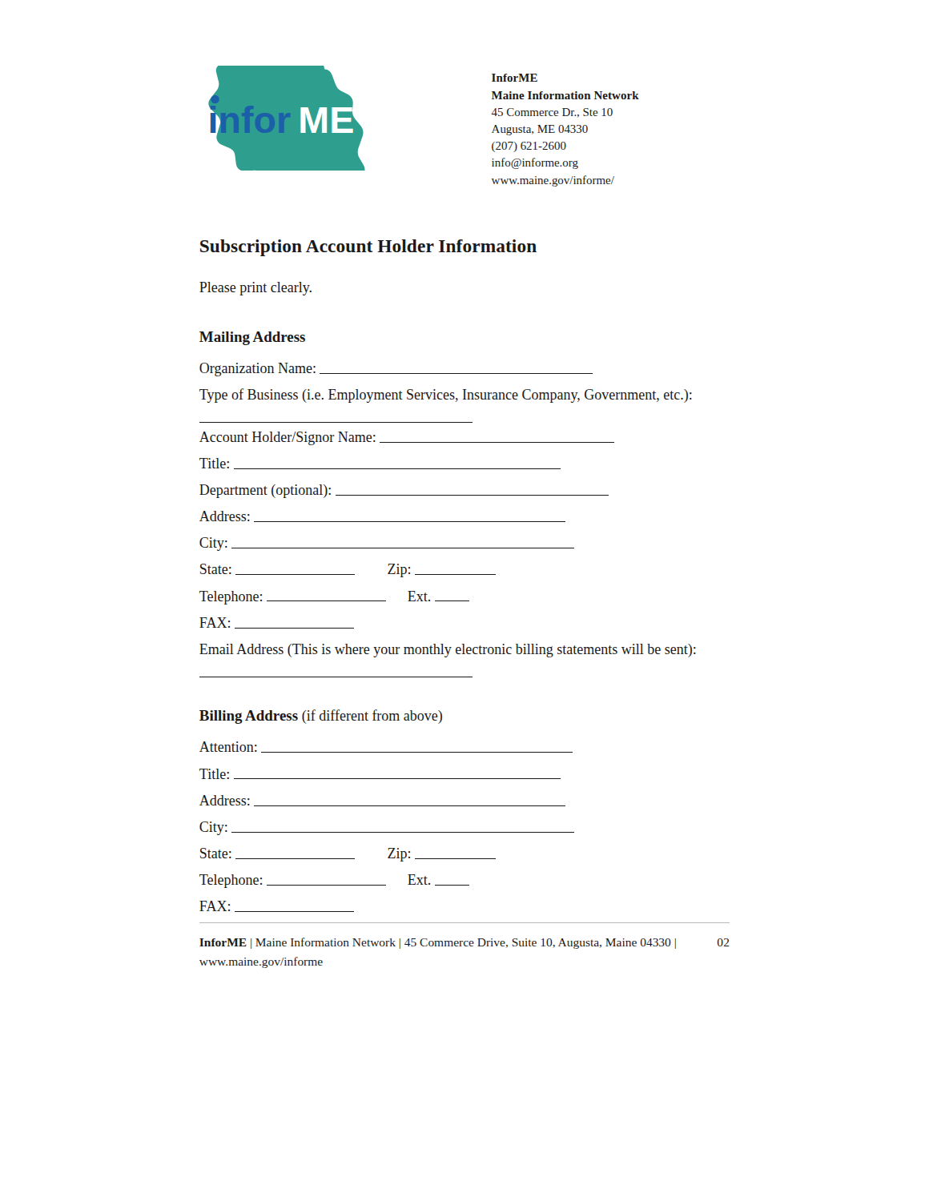infor ME
InforME
Maine Information Network
45 Commerce Dr., Ste 10
Augusta, ME 04330
(207) 621-2600
info@informe.org
www.maine.gov/informe/
Subscription Account Holder Information
Please print clearly.
Mailing Address
Organization Name:
Type of Business (i.e. Employment Services, Insurance Company, Government, etc.):
Account Holder/Signor Name:
Title:
Department (optional):
Address:
City:
State: Zip:
Telephone: Ext.
FAX:
Email Address (This is where your monthly electronic billing statements will be sent):
Billing Address (if different from above)
Attention:
Title:
Address:
City:
State: Zip:
Telephone: Ext.
FAX:
InforME | Maine Information Network | 45 Commerce Drive, Suite 10, Augusta, Maine 04330 | www.maine.gov/informe
02